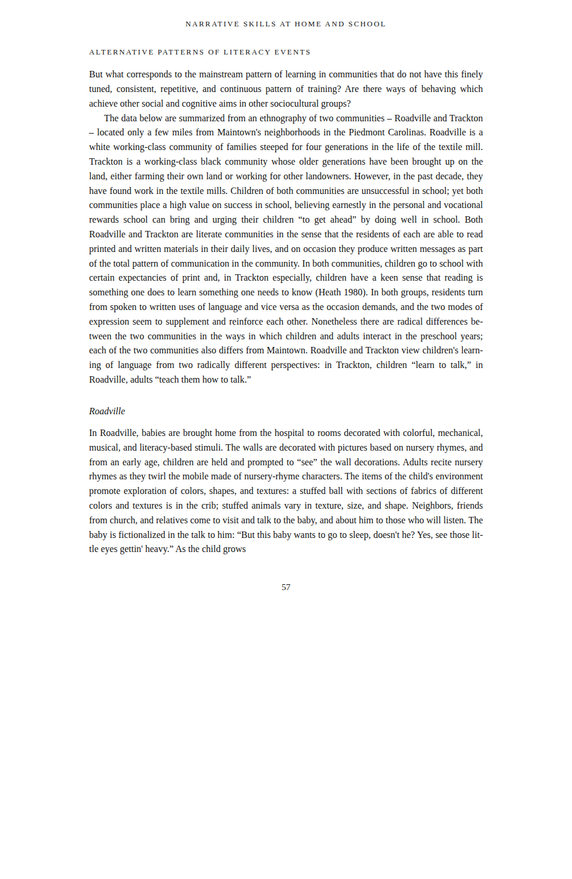Narrative Skills at Home and School
Alternative Patterns of Literacy Events
But what corresponds to the mainstream pattern of learning in communities that do not have this finely tuned, consistent, repetitive, and continuous pattern of training? Are there ways of behaving which achieve other social and cognitive aims in other sociocultural groups?
The data below are summarized from an ethnography of two communities – Roadville and Trackton – located only a few miles from Maintown's neighborhoods in the Piedmont Carolinas. Roadville is a white working-class community of families steeped for four generations in the life of the textile mill. Trackton is a working-class black community whose older generations have been brought up on the land, either farming their own land or working for other landowners. However, in the past decade, they have found work in the textile mills. Children of both communities are unsuccessful in school; yet both communities place a high value on success in school, believing earnestly in the personal and vocational rewards school can bring and urging their children “to get ahead” by doing well in school. Both Roadville and Trackton are literate communities in the sense that the residents of each are able to read printed and written materials in their daily lives, and on occasion they produce written messages as part of the total pattern of communication in the community. In both communities, children go to school with certain expectancies of print and, in Trackton especially, children have a keen sense that reading is something one does to learn something one needs to know (Heath 1980). In both groups, residents turn from spoken to written uses of language and vice versa as the occasion demands, and the two modes of expression seem to supplement and reinforce each other. Nonetheless there are radical differences between the two communities in the ways in which children and adults interact in the preschool years; each of the two communities also differs from Maintown. Roadville and Trackton view children's learning of language from two radically different perspectives: in Trackton, children “learn to talk,” in Roadville, adults “teach them how to talk.”
Roadville
In Roadville, babies are brought home from the hospital to rooms decorated with colorful, mechanical, musical, and literacy-based stimuli. The walls are decorated with pictures based on nursery rhymes, and from an early age, children are held and prompted to “see” the wall decorations. Adults recite nursery rhymes as they twirl the mobile made of nursery-rhyme characters. The items of the child's environment promote exploration of colors, shapes, and textures: a stuffed ball with sections of fabrics of different colors and textures is in the crib; stuffed animals vary in texture, size, and shape. Neighbors, friends from church, and relatives come to visit and talk to the baby, and about him to those who will listen. The baby is fictionalized in the talk to him: “But this baby wants to go to sleep, doesn't he? Yes, see those little eyes gettin' heavy.” As the child grows
57